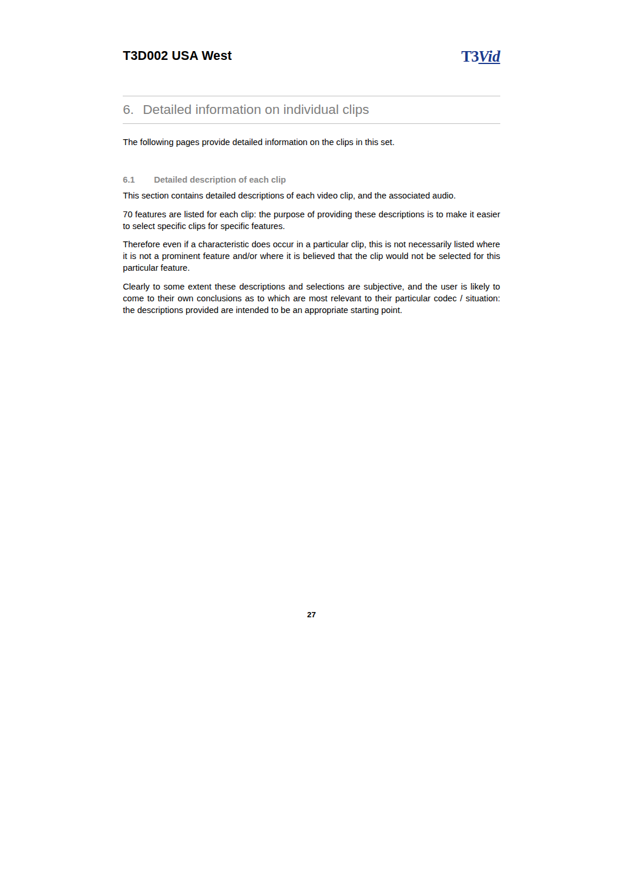T3D002 USA West
T3 Vid
6. Detailed information on individual clips
The following pages provide detailed information on the clips in this set.
6.1 Detailed description of each clip
This section contains detailed descriptions of each video clip, and the associated audio.
70 features are listed for each clip: the purpose of providing these descriptions is to make it easier to select specific clips for specific features.
Therefore even if a characteristic does occur in a particular clip, this is not necessarily listed where it is not a prominent feature and/or where it is believed that the clip would not be selected for this particular feature.
Clearly to some extent these descriptions and selections are subjective, and the user is likely to come to their own conclusions as to which are most relevant to their particular codec / situation: the descriptions provided are intended to be an appropriate starting point.
27